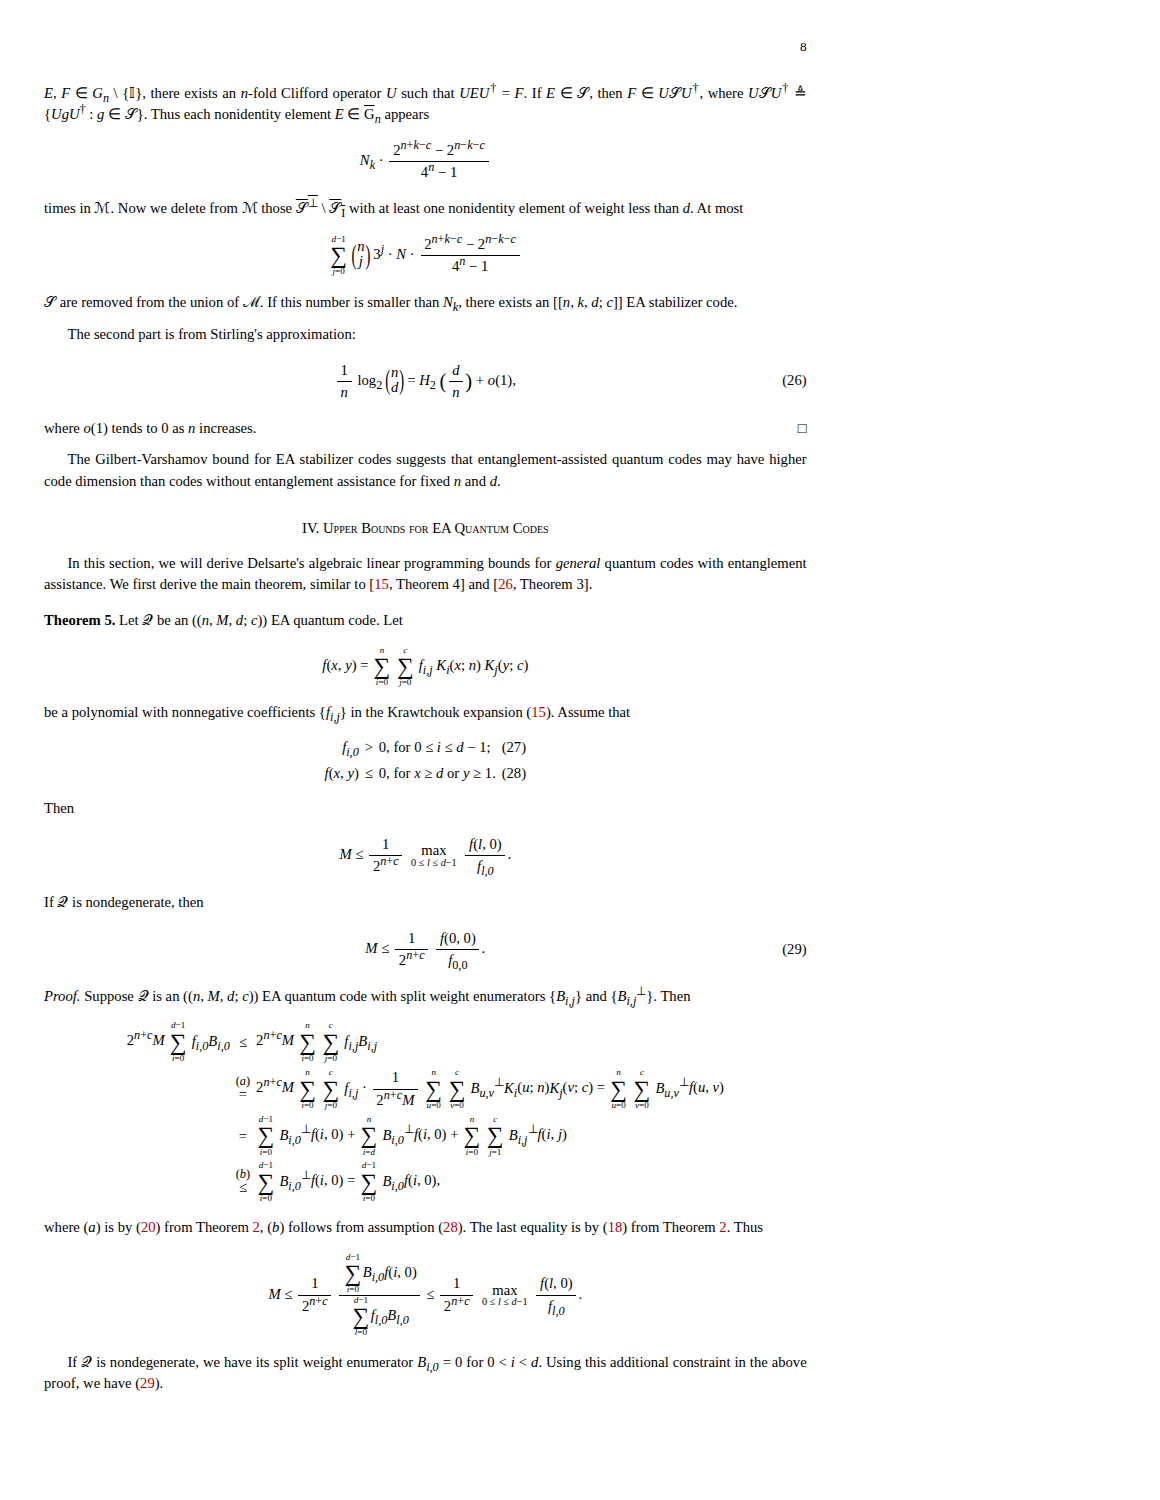8
E, F ∈ Gn \ {𝕀}, there exists an n-fold Clifford operator U such that UEU† = F. If E ∈ 𝒮, then F ∈ U𝒮U†, where U𝒮U† ≜ {UgU† : g ∈ 𝒮}. Thus each nonidentity element E ∈ Gn appears
Nk · 2n+k−c − 2n−k−c 4n − 1
times in ℳ. Now we delete from ℳ those 𝒮⊥ \ 𝒮I with at least one nonidentity element of weight less than d. At most
d−1∑j=0 n
j 3j · N · 2n+k−c − 2n−k−c 4n − 1
𝒮 are removed from the union of ℳ. If this number is smaller than Nk, there exists an [[n, k, d; c]] EA stabilizer code.
The second part is from Stirling's approximation:
1 n log2 n
d = H2 (dn) + o(1), (26)
where o(1) tends to 0 as n increases. □
The Gilbert-Varshamov bound for EA stabilizer codes suggests that entanglement-assisted quantum codes may have higher code dimension than codes without entanglement assistance for fixed n and d.
IV. Upper Bounds for EA Quantum Codes
In this section, we will derive Delsarte's algebraic linear programming bounds for general quantum codes with entanglement assistance. We first derive the main theorem, similar to [15, Theorem 4] and [26, Theorem 3].
Theorem 5. Let 𝒬 be an ((n, M, d; c)) EA quantum code. Let
f(x, y) = n∑i=0 c∑j=0 fi,j Ki(x; n) Kj(y; c)
be a polynomial with nonnegative coefficients {fi,j} in the Krawtchouk expansion (15). Assume that
| f i,0 | > | 0, for 0 ≤ i ≤ d − 1; | (27) |
| f ( x , y ) | ≤ | 0, for x ≥ d or y ≥ 1. | (28) |
Then
M ≤ 12n+c max 0 ≤ l ≤ d−1 f(l, 0) fl,0.
If 𝒬 is nondegenerate, then
M ≤ 12n+c f(0, 0) f0,0. (29)
Proof. Suppose 𝒬 is an ((n, M, d; c)) EA quantum code with split weight enumerators {Bi,j} and {Bi,j⊥}. Then
| 2 n + c M d −1 ∑ i =0 f i,0 B i,0 | ≤ | 2 n + c M n ∑ i =0 c ∑ j =0 f i,j B i,j |
| | ( a ) = | 2 n + c M n ∑ i =0 c ∑ j =0 f i,j · 1 2 n + c M n ∑ u =0 c ∑ v =0 B u,v ⊥ K i ( u ; n ) K j ( v ; c ) = n ∑ u =0 c ∑ v =0 B u,v ⊥ f ( u , v ) |
| | = | d −1 ∑ i =0 B i,0 ⊥ f ( i , 0) + n ∑ i = d B i,0 ⊥ f ( i , 0) + n ∑ i =0 c ∑ j =1 B i,j ⊥ f ( i , j ) |
| | ( b ) ≤ | d −1 ∑ i =0 B i,0 ⊥ f ( i , 0) = d −1 ∑ i =0 B i,0 f ( i , 0), |
where (a) is by (20) from Theorem 2, (b) follows from assumption (28). The last equality is by (18) from Theorem 2. Thus
M ≤ 12n+c d−1∑i=0 Bi,0 f(i, 0) d−1∑l=0 fl,0 Bl,0 ≤ 12n+c max 0 ≤ l ≤ d−1 f(l, 0) fl,0.
If 𝒬 is nondegenerate, we have its split weight enumerator Bi,0 = 0 for 0 < i < d. Using this additional constraint in the above proof, we have (29).